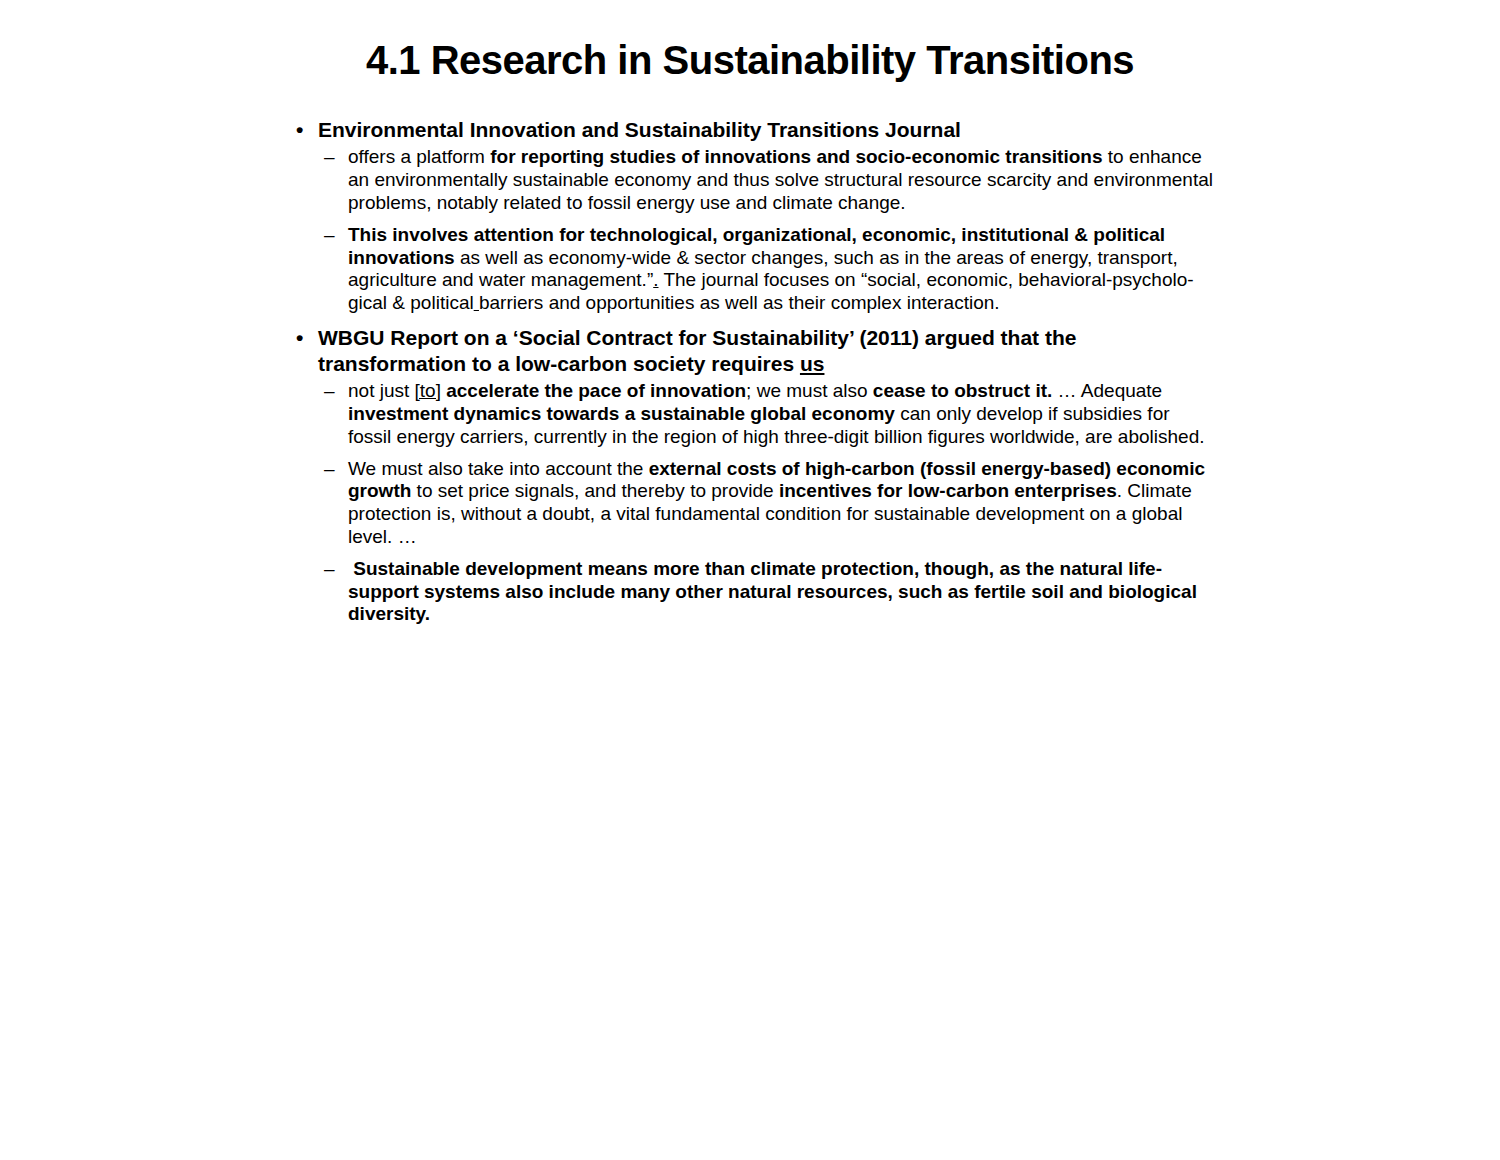4.1 Research in Sustainability Transitions
Environmental Innovation and Sustainability Transitions Journal
offers a platform for reporting studies of innovations and socio-economic transitions to enhance an environmentally sustainable economy and thus solve structural resource scarcity and environmental problems, notably related to fossil energy use and climate change.
This involves attention for technological, organizational, economic, institutional & political innovations as well as economy-wide & sector changes, such as in the areas of energy, transport, agriculture and water management.”. The journal focuses on “social, economic, behavioral-psycholo-gical & political barriers and opportunities as well as their complex interaction.
WBGU Report on a ‘Social Contract for Sustainability’ (2011) argued that the transformation to a low-carbon society requires us
not just [to] accelerate the pace of innovation; we must also cease to obstruct it. … Adequate investment dynamics towards a sustainable global economy can only develop if subsidies for fossil energy carriers, currently in the region of high three-digit billion figures worldwide, are abolished.
We must also take into account the external costs of high-carbon (fossil energy-based) economic growth to set price signals, and thereby to provide incentives for low-carbon enterprises. Climate protection is, without a doubt, a vital fundamental condition for sustainable development on a global level. …
Sustainable development means more than climate protection, though, as the natural life-support systems also include many other natural resources, such as fertile soil and biological diversity.